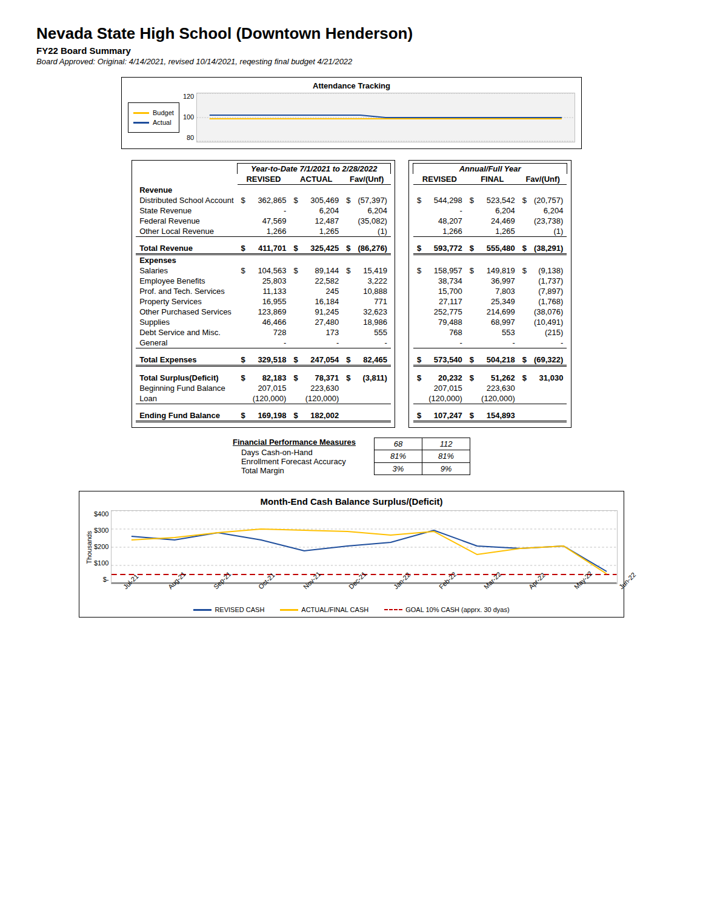Nevada State High School (Downtown Henderson)
FY22 Board Summary
Board Approved: Original: 4/14/2021, revised 10/14/2021, reqesting final budget 4/21/2022
Attendance Tracking
Budget
Actual
120 100 80
| | Year-to-Date 7/1/2021 to 2/28/2022 |
| | REVISED | ACTUAL | Fav/(Unf) |
| Revenue | |
| Distributed School Account | $ | 362,865 | $ | 305,469 | $ | (57,397) |
| State Revenue | | - | | 6,204 | | 6,204 |
| Federal Revenue | | 47,569 | | 12,487 | | (35,082) |
| Other Local Revenue | | 1,266 | | 1,265 | | (1) |
| Total Revenue | $ | 411,701 | $ | 325,425 | $ | (86,276) |
| Expenses | |
| Salaries | $ | 104,563 | $ | 89,144 | $ | 15,419 |
| Employee Benefits | | 25,803 | | 22,582 | | 3,222 |
| Prof. and Tech. Services | | 11,133 | | 245 | | 10,888 |
| Property Services | | 16,955 | | 16,184 | | 771 |
| Other Purchased Services | | 123,869 | | 91,245 | | 32,623 |
| Supplies | | 46,466 | | 27,480 | | 18,986 |
| Debt Service and Misc. | | 728 | | 173 | | 555 |
| General | | - | | - | | - |
| Total Expenses | $ | 329,518 | $ | 247,054 | $ | 82,465 |
| Total Surplus(Deficit) | $ | 82,183 | $ | 78,371 | $ | (3,811) |
| Beginning Fund Balance | | 207,015 | | 223,630 | | |
| Loan | | (120,000) | | (120,000) | | |
| Ending Fund Balance | $ | 169,198 | $ | 182,002 | | |
| Annual/Full Year |
| REVISED | FINAL | Fav/(Unf) |
| $ | 544,298 | $ | 523,542 | $ | (20,757) |
| | - | | 6,204 | | 6,204 |
| | 48,207 | | 24,469 | | (23,738) |
| | 1,266 | | 1,265 | | (1) |
| $ | 593,772 | $ | 555,480 | $ | (38,291) |
| $ | 158,957 | $ | 149,819 | $ | (9,138) |
| | 38,734 | | 36,997 | | (1,737) |
| | 15,700 | | 7,803 | | (7,897) |
| | 27,117 | | 25,349 | | (1,768) |
| | 252,775 | | 214,699 | | (38,076) |
| | 79,488 | | 68,997 | | (10,491) |
| | 768 | | 553 | | (215) |
| | - | | - | | - |
| $ | 573,540 | $ | 504,218 | $ | (69,322) |
| $ | 20,232 | $ | 51,262 | $ | 31,030 |
| | 207,015 | | 223,630 | | |
| | (120,000) | | (120,000) | | |
| $ | 107,247 | $ | 154,893 | | |
Financial Performance Measures
Days Cash-on-Hand
Enrollment Forecast Accuracy
Total Margin
| 68 | 112 |
| 81% | 81% |
| 3% | 9% |
Month-End Cash Balance Surplus/(Deficit)
Thousands
$400 $300 $200 $100 $-
Jul-21 Aug-21 Sep-21 Oct-21 Nov-21 Dec-21 Jan-22 Feb-22 Mar-22 Apr-22 May-22 Jun-22
REVISED CASH
ACTUAL/FINAL CASH
GOAL 10% CASH (apprx. 30 dyas)